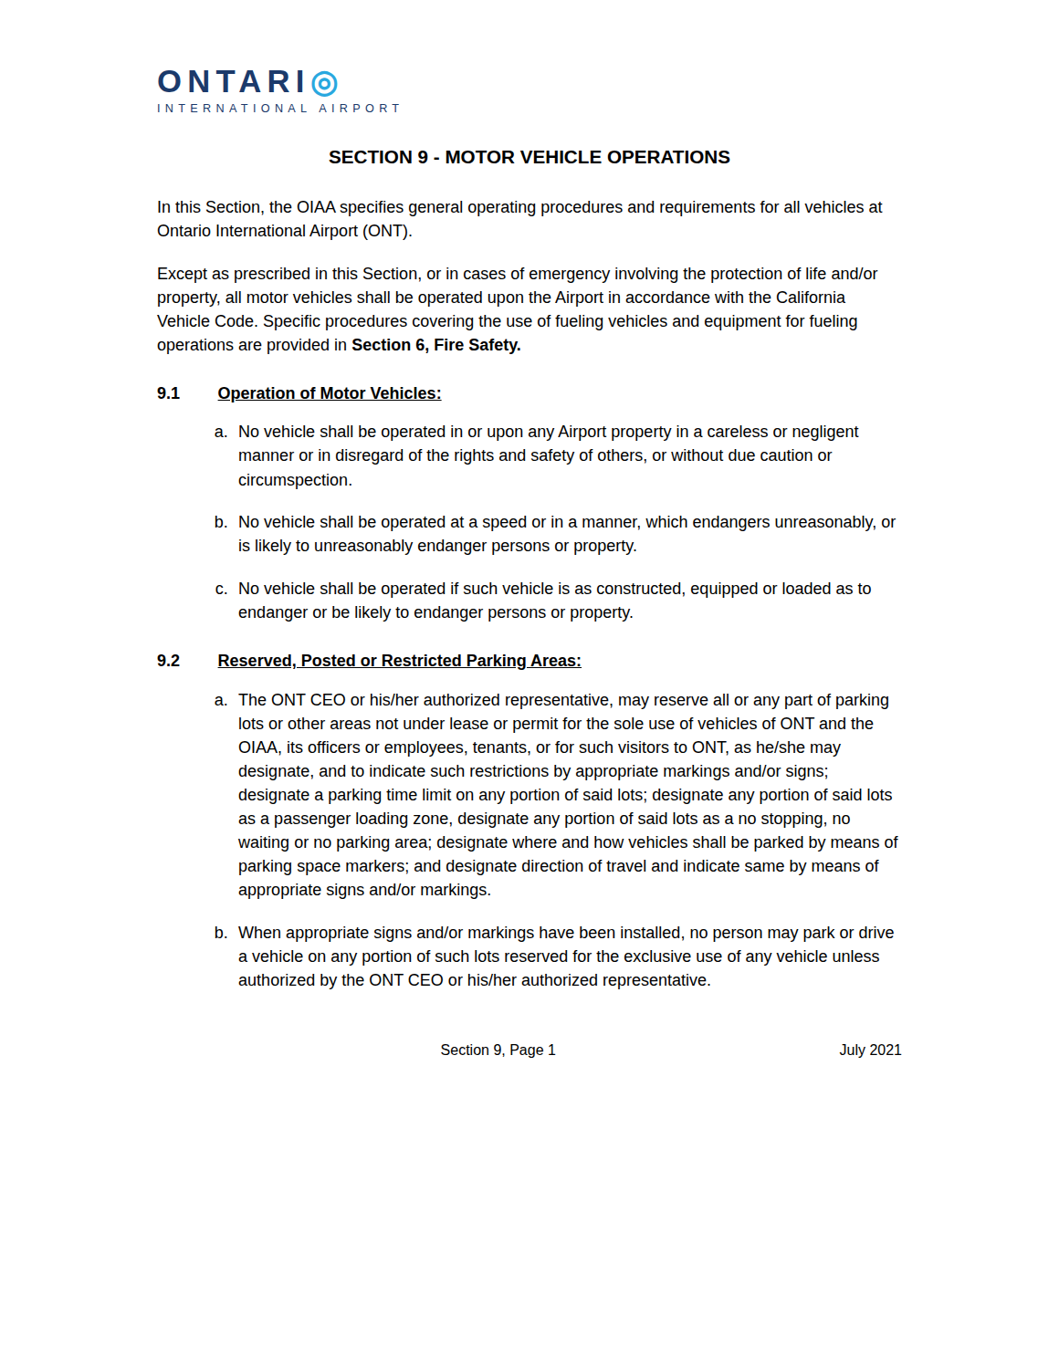ONTARI◎
INTERNATIONAL AIRPORT
SECTION 9 - MOTOR VEHICLE OPERATIONS
In this Section, the OIAA specifies general operating procedures and requirements for all vehicles at Ontario International Airport (ONT).
Except as prescribed in this Section, or in cases of emergency involving the protection of life and/or property, all motor vehicles shall be operated upon the Airport in accordance with the California Vehicle Code. Specific procedures covering the use of fueling vehicles and equipment for fueling operations are provided in Section 6, Fire Safety.
9.1 Operation of Motor Vehicles:
No vehicle shall be operated in or upon any Airport property in a careless or negligent manner or in disregard of the rights and safety of others, or without due caution or circumspection.
No vehicle shall be operated at a speed or in a manner, which endangers unreasonably, or is likely to unreasonably endanger persons or property.
No vehicle shall be operated if such vehicle is as constructed, equipped or loaded as to endanger or be likely to endanger persons or property.
9.2 Reserved, Posted or Restricted Parking Areas:
The ONT CEO or his/her authorized representative, may reserve all or any part of parking lots or other areas not under lease or permit for the sole use of vehicles of ONT and the OIAA, its officers or employees, tenants, or for such visitors to ONT, as he/she may designate, and to indicate such restrictions by appropriate markings and/or signs; designate a parking time limit on any portion of said lots; designate any portion of said lots as a passenger loading zone, designate any portion of said lots as a no stopping, no waiting or no parking area; designate where and how vehicles shall be parked by means of parking space markers; and designate direction of travel and indicate same by means of appropriate signs and/or markings.
When appropriate signs and/or markings have been installed, no person may park or drive a vehicle on any portion of such lots reserved for the exclusive use of any vehicle unless authorized by the ONT CEO or his/her authorized representative.
Section 9, Page 1 July 2021